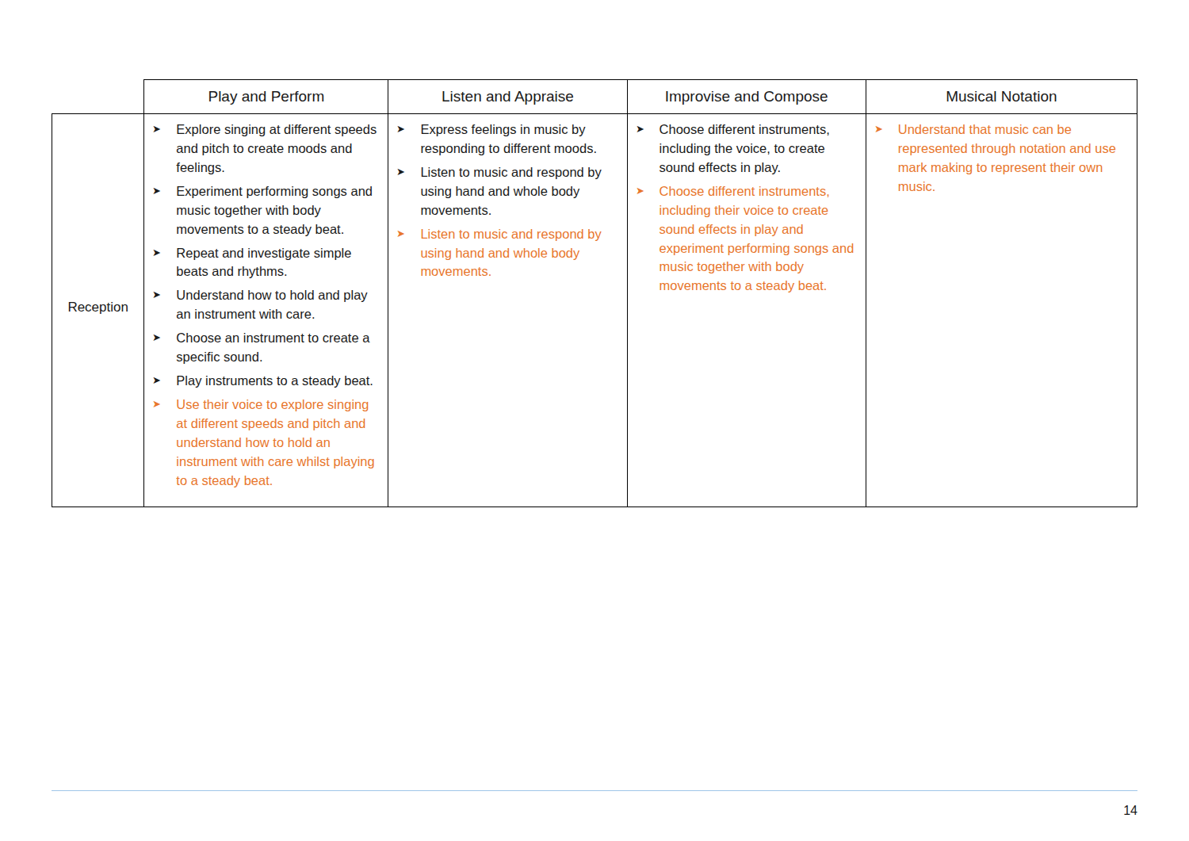| | Play and Perform | Listen and Appraise | Improvise and Compose | Musical Notation |
| --- | --- | --- | --- | --- |
| Reception | Explore singing at different speeds and pitch to create moods and feelings. Experiment performing songs and music together with body movements to a steady beat. Repeat and investigate simple beats and rhythms. Understand how to hold and play an instrument with care. Choose an instrument to create a specific sound. Play instruments to a steady beat. Use their voice to explore singing at different speeds and pitch and understand how to hold an instrument with care whilst playing to a steady beat. | Express feelings in music by responding to different moods. Listen to music and respond by using hand and whole body movements. Listen to music and respond by using hand and whole body movements. | Choose different instruments, including the voice, to create sound effects in play. Choose different instruments, including their voice to create sound effects in play and experiment performing songs and music together with body movements to a steady beat. | Understand that music can be represented through notation and use mark making to represent their own music. |
14